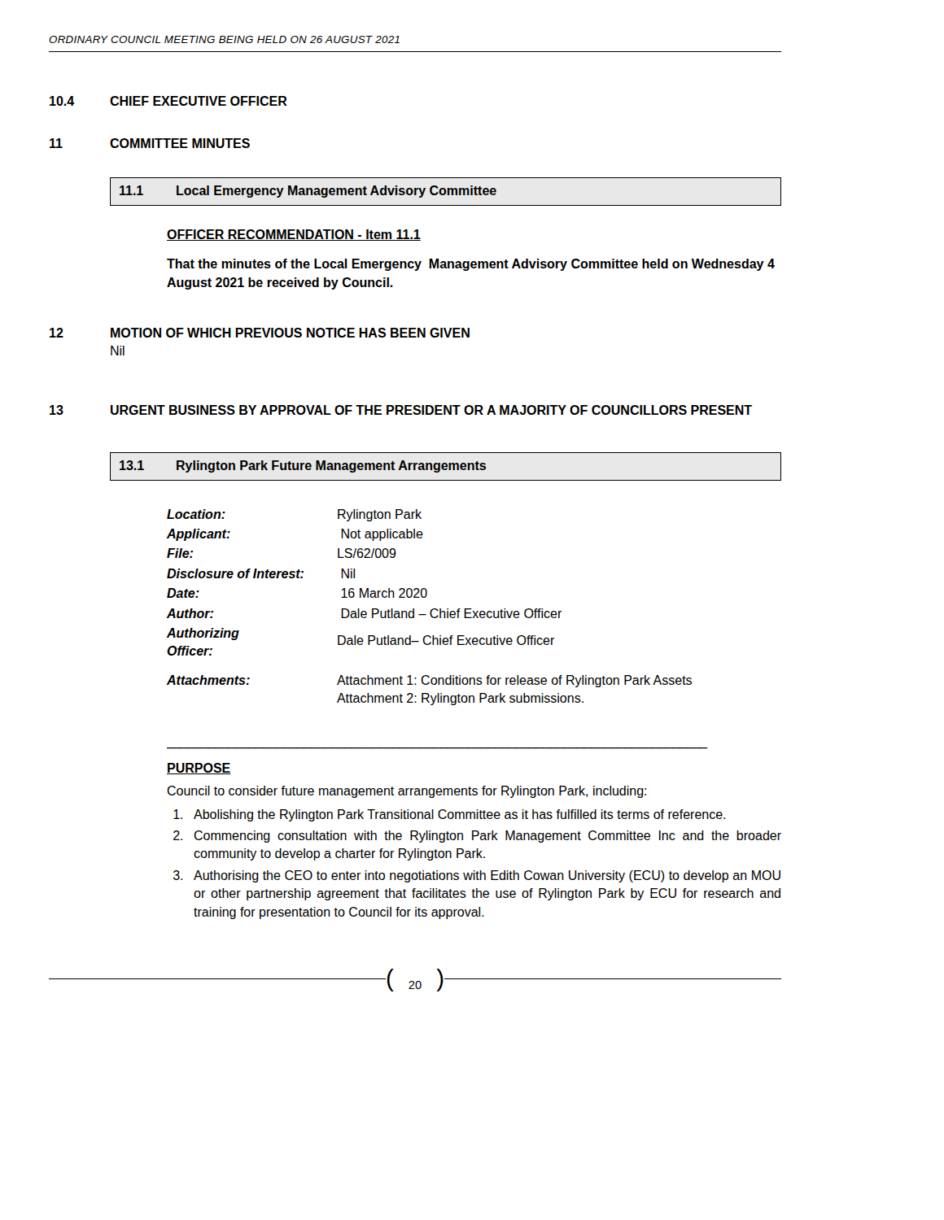ORDINARY COUNCIL MEETING BEING HELD ON 26 AUGUST 2021
10.4 CHIEF EXECUTIVE OFFICER
11 COMMITTEE MINUTES
11.1 Local Emergency Management Advisory Committee
OFFICER RECOMMENDATION - Item 11.1
That the minutes of the Local Emergency Management Advisory Committee held on Wednesday 4 August 2021 be received by Council.
12 MOTION OF WHICH PREVIOUS NOTICE HAS BEEN GIVEN
Nil
13 URGENT BUSINESS BY APPROVAL OF THE PRESIDENT OR A MAJORITY OF COUNCILLORS PRESENT
13.1 Rylington Park Future Management Arrangements
| Location: | Rylington Park |
| Applicant: | Not applicable |
| File: | LS/62/009 |
| Disclosure of Interest: | Nil |
| Date: | 16 March 2020 |
| Author: | Dale Putland – Chief Executive Officer |
| Authorizing Officer: | Dale Putland– Chief Executive Officer |
| Attachments: | Attachment 1: Conditions for release of Rylington Park Assets Attachment 2: Rylington Park submissions. |
_______________________________________________________________________________
PURPOSE
Council to consider future management arrangements for Rylington Park, including:
Abolishing the Rylington Park Transitional Committee as it has fulfilled its terms of reference.
Commencing consultation with the Rylington Park Management Committee Inc and the broader community to develop a charter for Rylington Park.
Authorising the CEO to enter into negotiations with Edith Cowan University (ECU) to develop an MOU or other partnership agreement that facilitates the use of Rylington Park by ECU for research and training for presentation to Council for its approval.
( 20 )